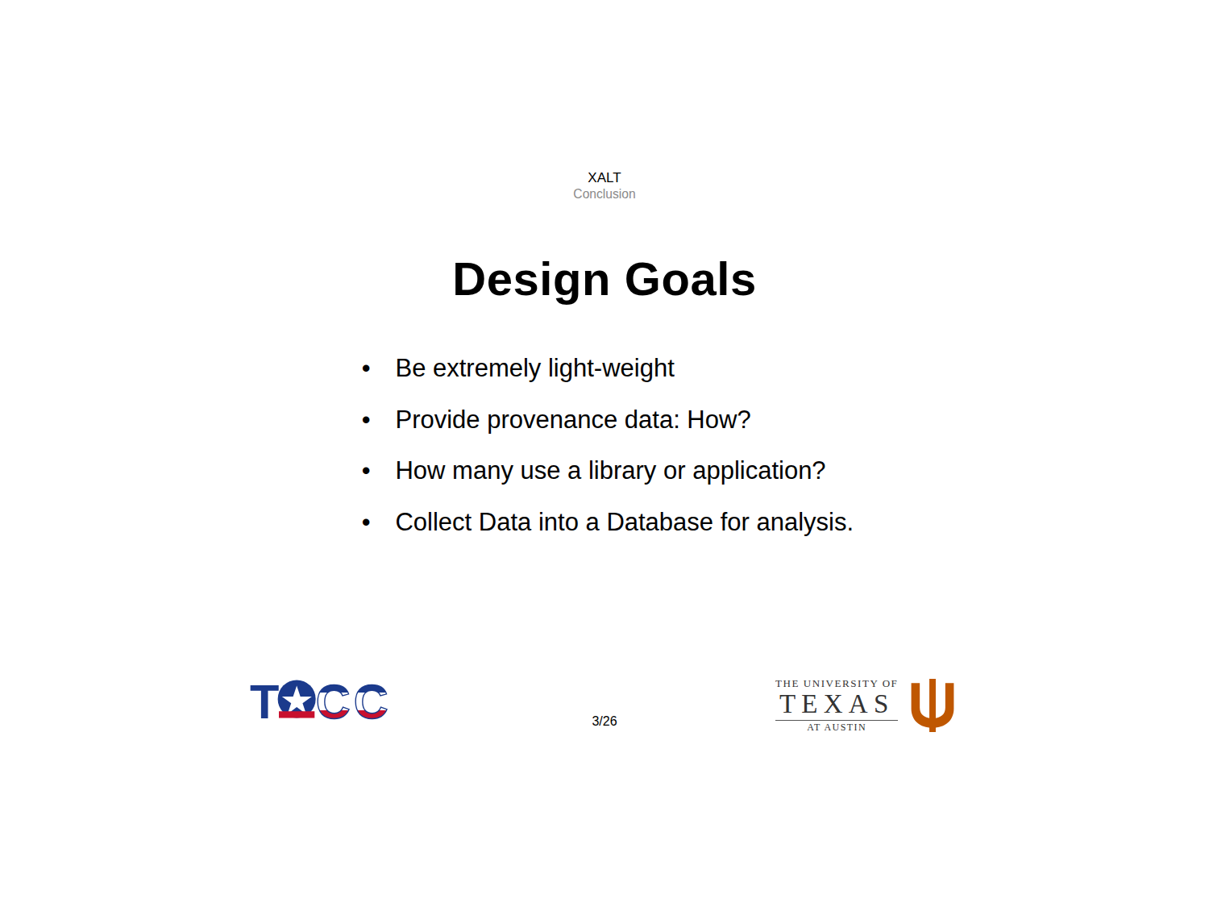XALT
Conclusion
Design Goals
Be extremely light-weight
Provide provenance data: How?
How many use a library or application?
Collect Data into a Database for analysis.
T C C
3/26
THE UNIVERSITY OF TEXAS AT AUSTIN